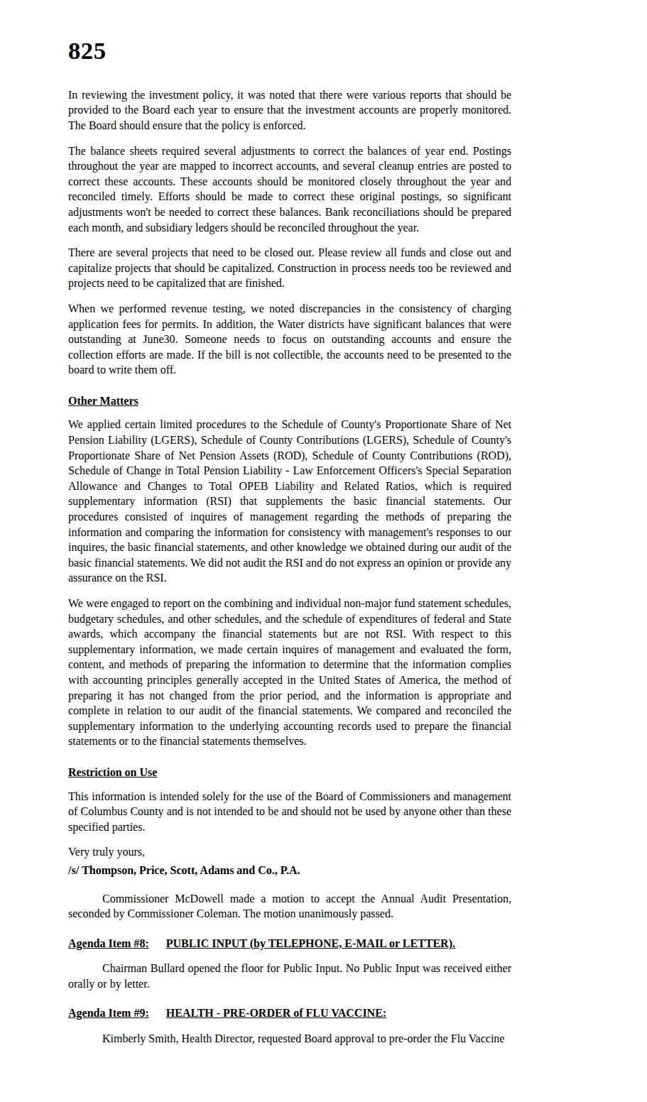825
In reviewing the investment policy, it was noted that there were various reports that should be provided to the Board each year to ensure that the investment accounts are properly monitored. The Board should ensure that the policy is enforced.
The balance sheets required several adjustments to correct the balances of year end. Postings throughout the year are mapped to incorrect accounts, and several cleanup entries are posted to correct these accounts. These accounts should be monitored closely throughout the year and reconciled timely. Efforts should be made to correct these original postings, so significant adjustments won't be needed to correct these balances. Bank reconciliations should be prepared each month, and subsidiary ledgers should be reconciled throughout the year.
There are several projects that need to be closed out. Please review all funds and close out and capitalize projects that should be capitalized. Construction in process needs too be reviewed and projects need to be capitalized that are finished.
When we performed revenue testing, we noted discrepancies in the consistency of charging application fees for permits. In addition, the Water districts have significant balances that were outstanding at June30. Someone needs to focus on outstanding accounts and ensure the collection efforts are made. If the bill is not collectible, the accounts need to be presented to the board to write them off.
Other Matters
We applied certain limited procedures to the Schedule of County's Proportionate Share of Net Pension Liability (LGERS), Schedule of County Contributions (LGERS), Schedule of County's Proportionate Share of Net Pension Assets (ROD), Schedule of County Contributions (ROD), Schedule of Change in Total Pension Liability - Law Enforcement Officers's Special Separation Allowance and Changes to Total OPEB Liability and Related Ratios, which is required supplementary information (RSI) that supplements the basic financial statements. Our procedures consisted of inquires of management regarding the methods of preparing the information and comparing the information for consistency with management's responses to our inquires, the basic financial statements, and other knowledge we obtained during our audit of the basic financial statements. We did not audit the RSI and do not express an opinion or provide any assurance on the RSI.
We were engaged to report on the combining and individual non-major fund statement schedules, budgetary schedules, and other schedules, and the schedule of expenditures of federal and State awards, which accompany the financial statements but are not RSI. With respect to this supplementary information, we made certain inquires of management and evaluated the form, content, and methods of preparing the information to determine that the information complies with accounting principles generally accepted in the United States of America, the method of preparing it has not changed from the prior period, and the information is appropriate and complete in relation to our audit of the financial statements. We compared and reconciled the supplementary information to the underlying accounting records used to prepare the financial statements or to the financial statements themselves.
Restriction on Use
This information is intended solely for the use of the Board of Commissioners and management of Columbus County and is not intended to be and should not be used by anyone other than these specified parties.
Very truly yours,
/s/ Thompson, Price, Scott, Adams and Co., P.A.
Commissioner McDowell made a motion to accept the Annual Audit Presentation, seconded by Commissioner Coleman. The motion unanimously passed.
Agenda Item #8: PUBLIC INPUT (by TELEPHONE, E-MAIL or LETTER).
Chairman Bullard opened the floor for Public Input. No Public Input was received either orally or by letter.
Agenda Item #9: HEALTH - PRE-ORDER of FLU VACCINE:
Kimberly Smith, Health Director, requested Board approval to pre-order the Flu Vaccine